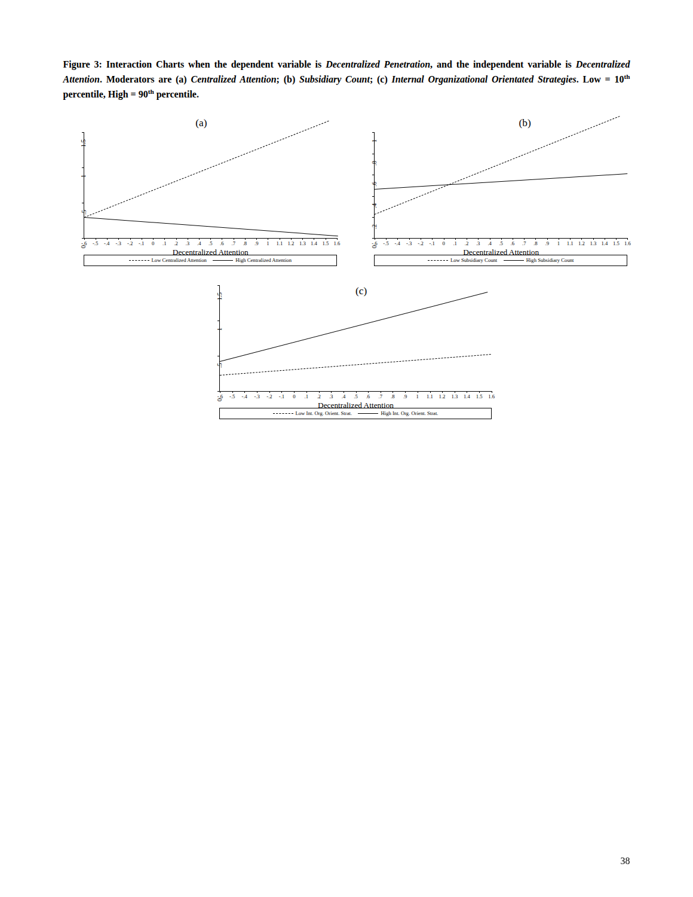Figure 3: Interaction Charts when the dependent variable is Decentralized Penetration, and the independent variable is Decentralized Attention. Moderators are (a) Centralized Attention; (b) Subsidiary Count; (c) Internal Organizational Orientated Strategies. Low = 10th percentile, High = 90th percentile.
(a)
1.5
1
.5
0
-.6
-.5
-.4
-.3
-.2
-.1
0
.1
.2
.3
.4
.5
.6
.7
.8
.9
1
1.1
1.2
1.3
1.4
1.5
1.6
Decentralized Attention
Low Centralized Attention High Centralized Attention
(b)
1
.8
.6
.4
.2
0
-.6
-.5
-.4
-.3
-.2
-.1
0
.1
.2
.3
.4
.5
.6
.7
.8
.9
1
1.1
1.2
1.3
1.4
1.5
1.6
Decentralized Attention
Low Subsidiary Count High Subsidiary Count
(c)
1.5
1
.5
0
-.6
-.5
-.4
-.3
-.2
-.1
0
.1
.2
.3
.4
.5
.6
.7
.8
.9
1
1.1
1.2
1.3
1.4
1.5
1.6
Decentralized Attention
Low Int. Org. Orient. Strat. High Int. Org. Orient. Strat.
38